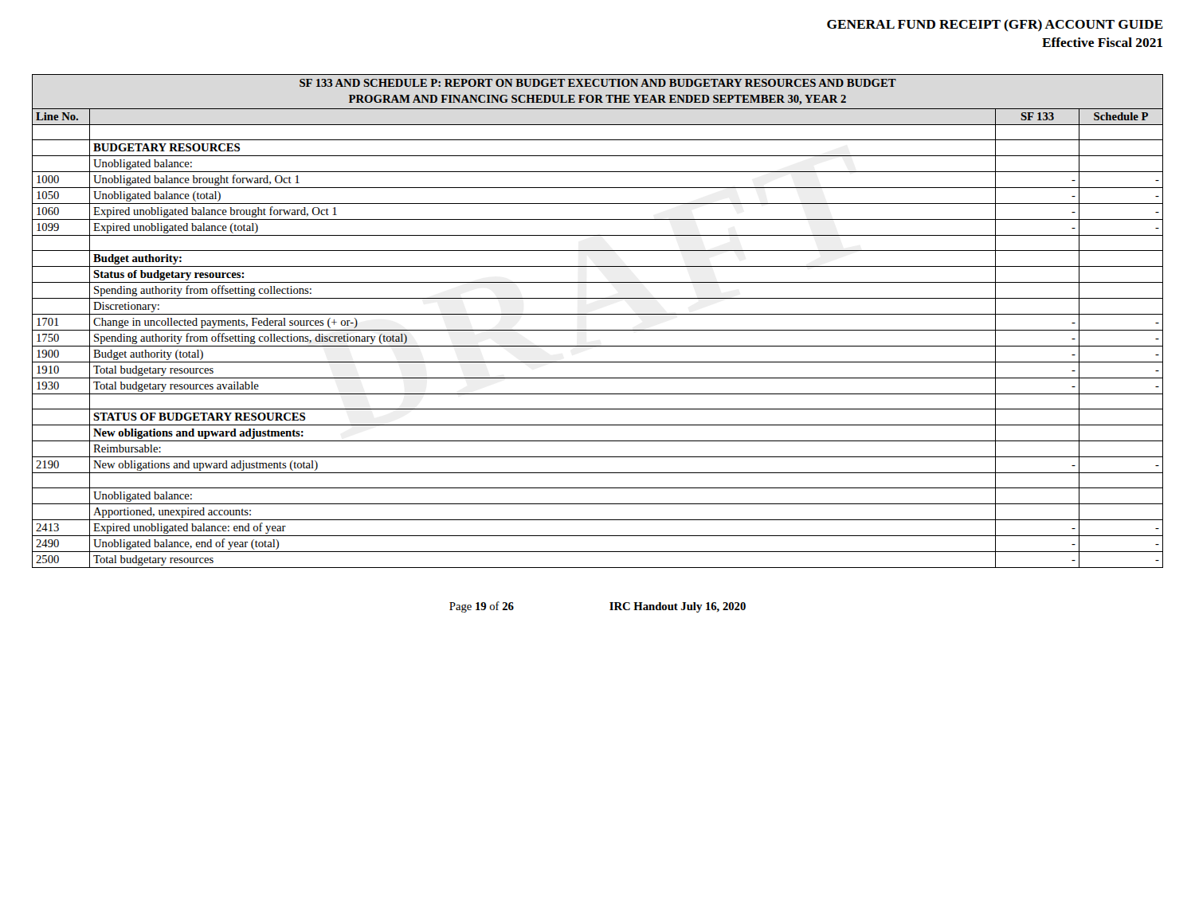GENERAL FUND RECEIPT (GFR) ACCOUNT GUIDE
Effective Fiscal 2021
DRAFT
| SF 133 AND SCHEDULE P: REPORT ON BUDGET EXECUTION AND BUDGETARY RESOURCES AND BUDGET PROGRAM AND FINANCING SCHEDULE FOR THE YEAR ENDED SEPTEMBER 30, YEAR 2 |
| Line No. | | SF 133 | Schedule P |
| | BUDGETARY RESOURCES | | |
| | Unobligated balance: | | |
| 1000 | Unobligated balance brought forward, Oct 1 | - | - |
| 1050 | Unobligated balance (total) | - | - |
| 1060 | Expired unobligated balance brought forward, Oct 1 | - | - |
| 1099 | Expired unobligated balance (total) | - | - |
| | Budget authority: | | |
| | Status of budgetary resources: | | |
| | Spending authority from offsetting collections: | | |
| | Discretionary: | | |
| 1701 | Change in uncollected payments, Federal sources (+ or-) | - | - |
| 1750 | Spending authority from offsetting collections, discretionary (total) | - | - |
| 1900 | Budget authority (total) | - | - |
| 1910 | Total budgetary resources | - | - |
| 1930 | Total budgetary resources available | - | - |
| | STATUS OF BUDGETARY RESOURCES | | |
| | New obligations and upward adjustments: | | |
| | Reimbursable: | | |
| 2190 | New obligations and upward adjustments (total) | - | - |
| | Unobligated balance: | | |
| | Apportioned, unexpired accounts: | | |
| 2413 | Expired unobligated balance: end of year | - | - |
| 2490 | Unobligated balance, end of year (total) | - | - |
| 2500 | Total budgetary resources | - | - |
Page 19 of 26
IRC Handout July 16, 2020